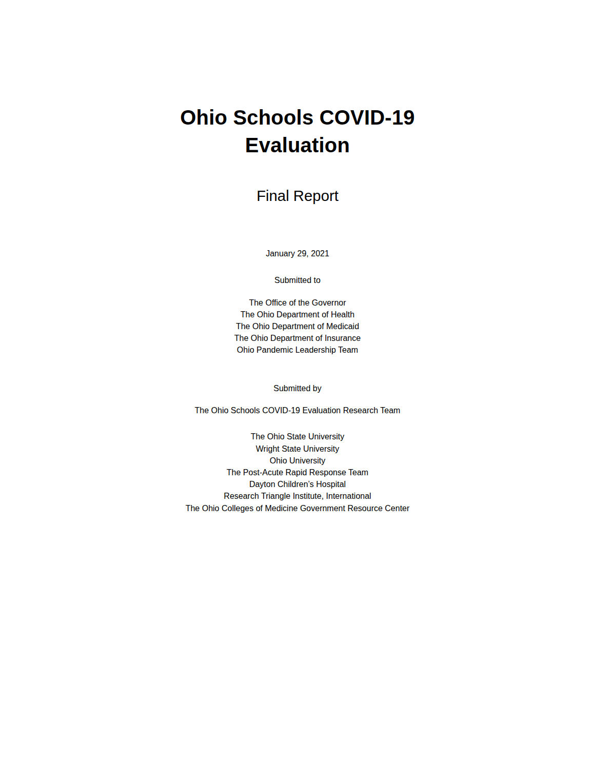Ohio Schools COVID-19 Evaluation
Final Report
January 29, 2021
Submitted to
The Office of the Governor
The Ohio Department of Health
The Ohio Department of Medicaid
The Ohio Department of Insurance
Ohio Pandemic Leadership Team
Submitted by
The Ohio Schools COVID-19 Evaluation Research Team
The Ohio State University
Wright State University
Ohio University
The Post-Acute Rapid Response Team
Dayton Children’s Hospital
Research Triangle Institute, International
The Ohio Colleges of Medicine Government Resource Center